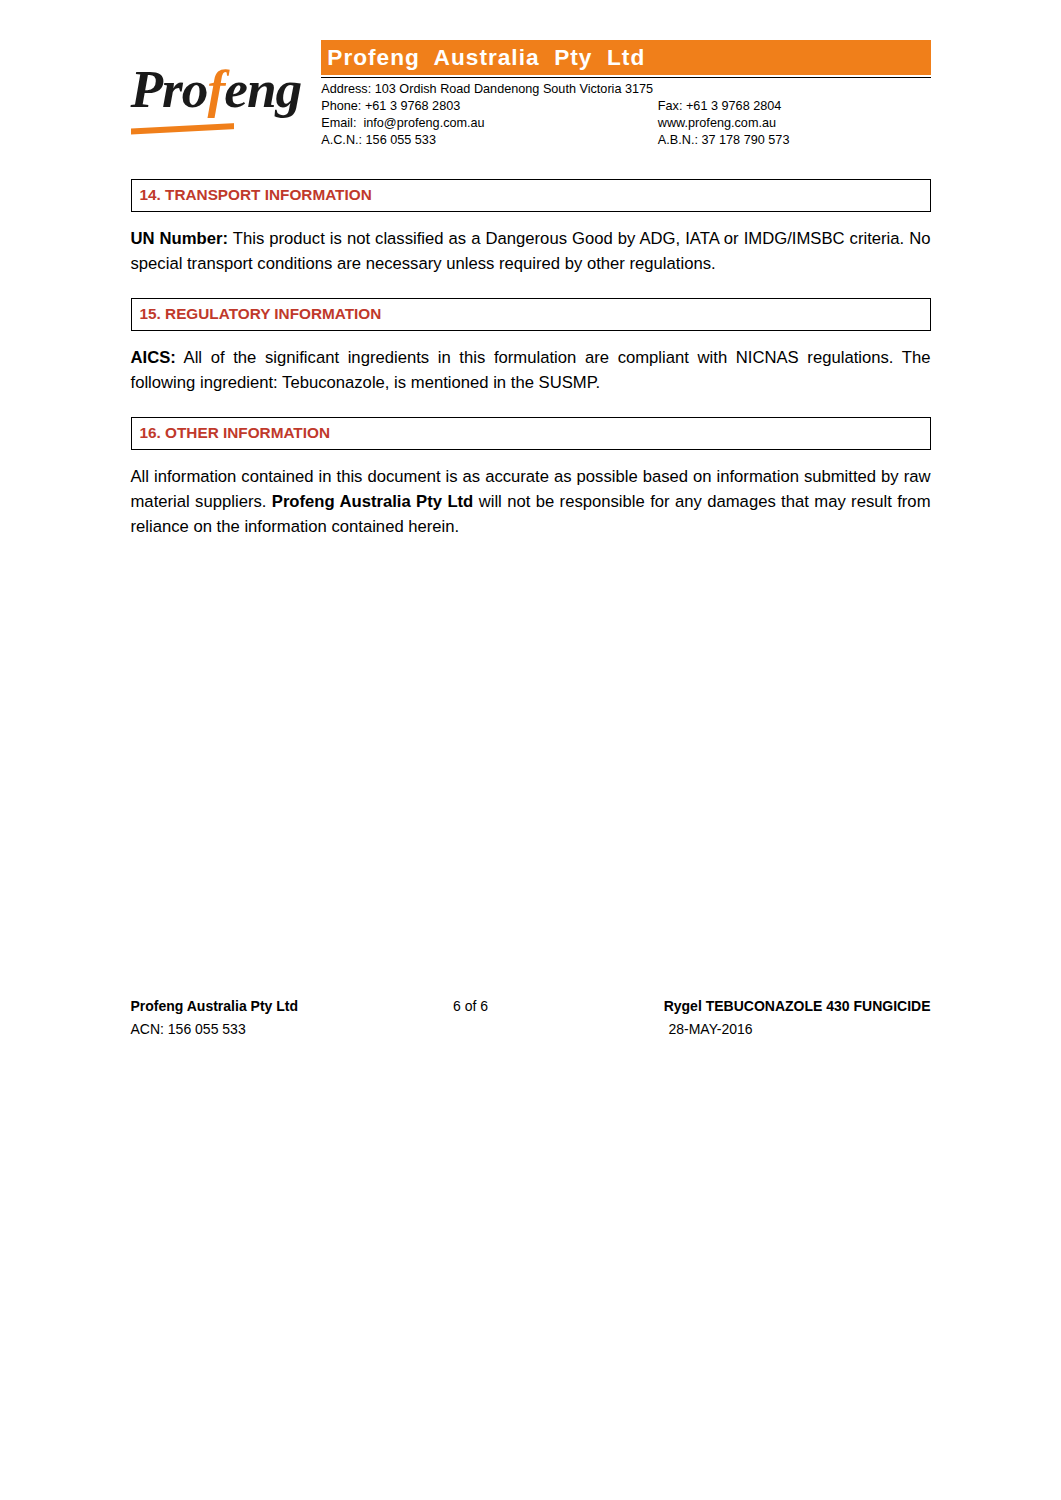Profeng
Profeng Australia Pty Ltd
| Address: 103 Ordish Road Dandenong South Victoria 3175 |
| Phone: +61 3 9768 2803 | Fax: +61 3 9768 2804 |
| Email: info@profeng.com.au | www.profeng.com.au |
| A.C.N.: 156 055 533 | A.B.N.: 37 178 790 573 |
14. TRANSPORT INFORMATION
UN Number: This product is not classified as a Dangerous Good by ADG, IATA or IMDG/IMSBC criteria. No special transport conditions are necessary unless required by other regulations.
15. REGULATORY INFORMATION
AICS: All of the significant ingredients in this formulation are compliant with NICNAS regulations. The following ingredient: Tebuconazole, is mentioned in the SUSMP.
16. OTHER INFORMATION
All information contained in this document is as accurate as possible based on information submitted by raw material suppliers. Profeng Australia Pty Ltd will not be responsible for any damages that may result from reliance on the information contained herein.
Profeng Australia Pty Ltd
6 of 6
Rygel TEBUCONAZOLE 430 FUNGICIDE
ACN: 156 055 533
28-MAY-2016